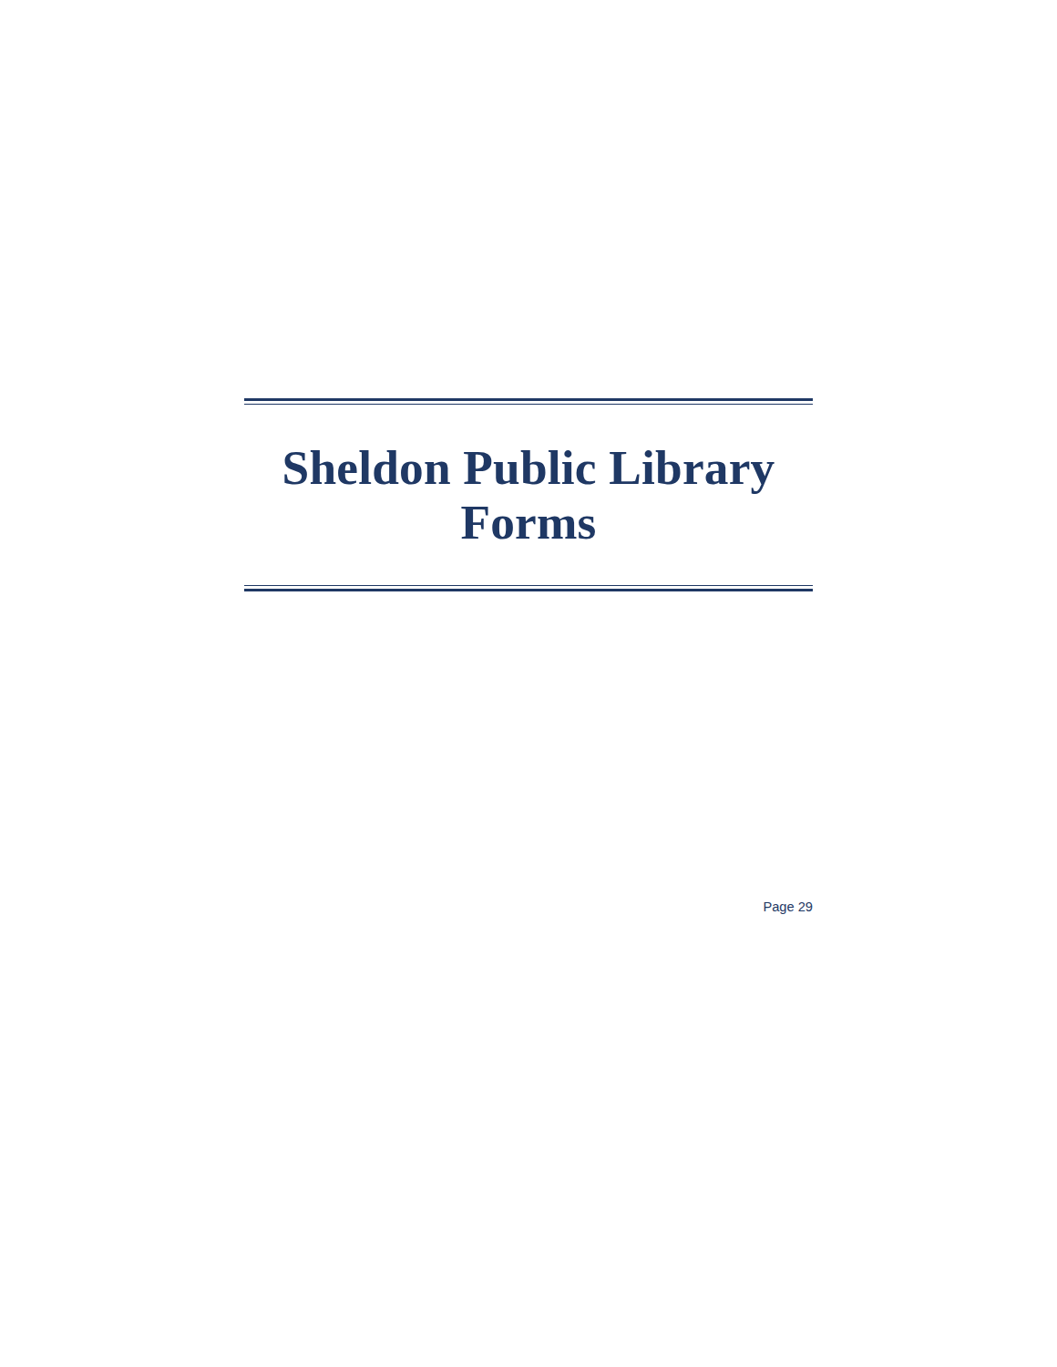Sheldon Public Library
Forms
Page 29